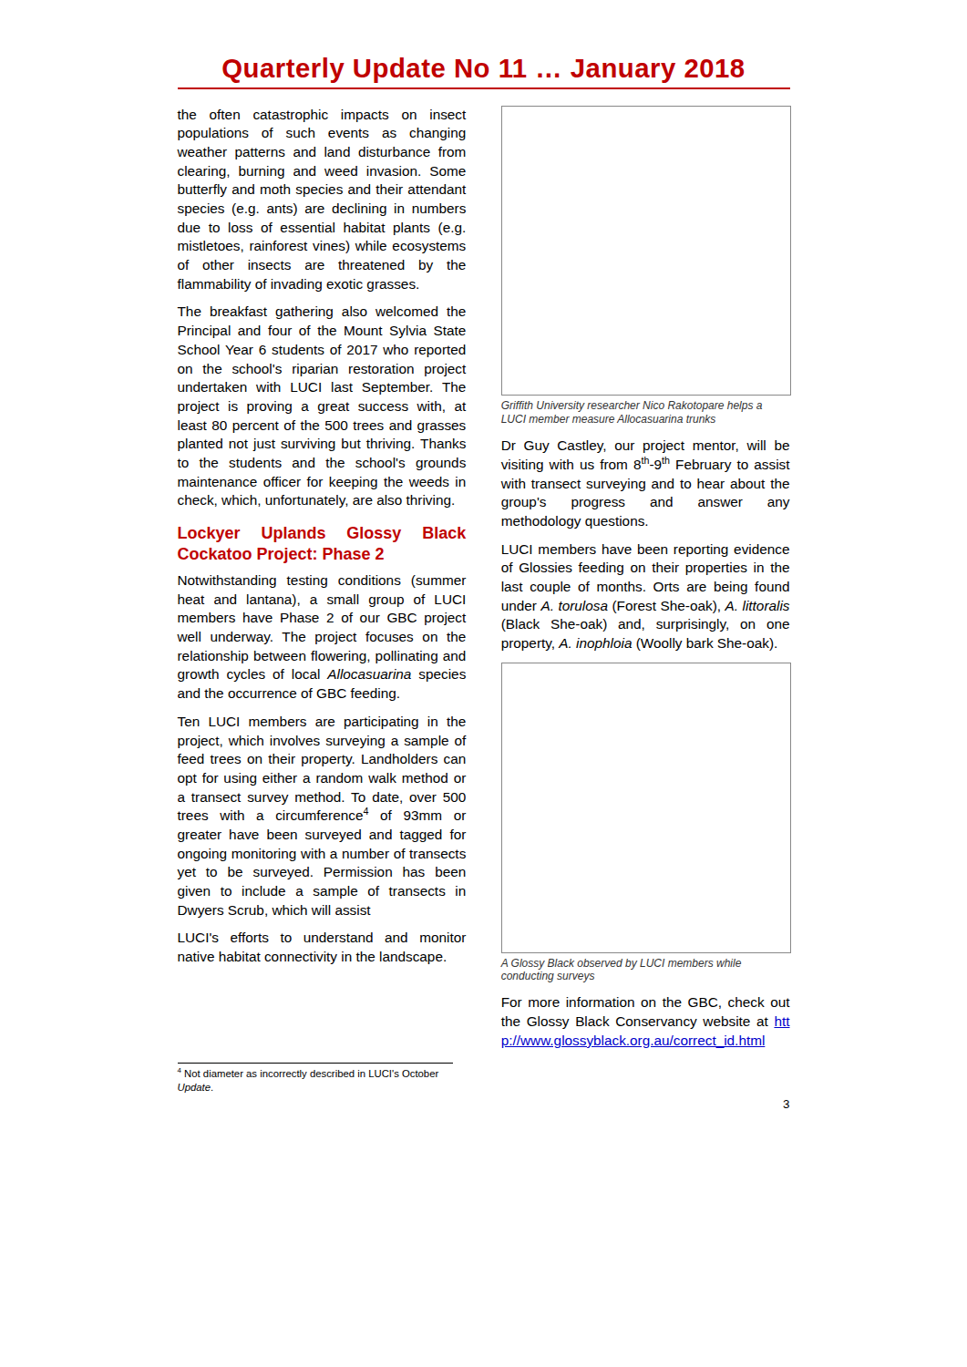Quarterly Update No 11 … January 2018
the often catastrophic impacts on insect populations of such events as changing weather patterns and land disturbance from clearing, burning and weed invasion. Some butterfly and moth species and their attendant species (e.g. ants) are declining in numbers due to loss of essential habitat plants (e.g. mistletoes, rainforest vines) while ecosystems of other insects are threatened by the flammability of invading exotic grasses.
The breakfast gathering also welcomed the Principal and four of the Mount Sylvia State School Year 6 students of 2017 who reported on the school's riparian restoration project undertaken with LUCI last September. The project is proving a great success with, at least 80 percent of the 500 trees and grasses planted not just surviving but thriving. Thanks to the students and the school's grounds maintenance officer for keeping the weeds in check, which, unfortunately, are also thriving.
Lockyer Uplands Glossy Black Cockatoo Project: Phase 2
Notwithstanding testing conditions (summer heat and lantana), a small group of LUCI members have Phase 2 of our GBC project well underway. The project focuses on the relationship between flowering, pollinating and growth cycles of local Allocasuarina species and the occurrence of GBC feeding.
Ten LUCI members are participating in the project, which involves surveying a sample of feed trees on their property. Landholders can opt for using either a random walk method or a transect survey method. To date, over 500 trees with a circumference4 of 93mm or greater have been surveyed and tagged for ongoing monitoring with a number of transects yet to be surveyed. Permission has been given to include a sample of transects in Dwyers Scrub, which will assist
LUCI's efforts to understand and monitor native habitat connectivity in the landscape.
Griffith University researcher Nico Rakotopare helps a LUCI member measure Allocasuarina trunks
Dr Guy Castley, our project mentor, will be visiting with us from 8th-9th February to assist with transect surveying and to hear about the group's progress and answer any methodology questions.
LUCI members have been reporting evidence of Glossies feeding on their properties in the last couple of months. Orts are being found under A. torulosa (Forest She-oak), A. littoralis (Black She-oak) and, surprisingly, on one property, A. inophloia (Woolly bark She-oak).
A Glossy Black observed by LUCI members while conducting surveys
For more information on the GBC, check out the Glossy Black Conservancy website at http://www.glossyblack.org.au/correct_id.html
4 Not diameter as incorrectly described in LUCI's October Update.
3